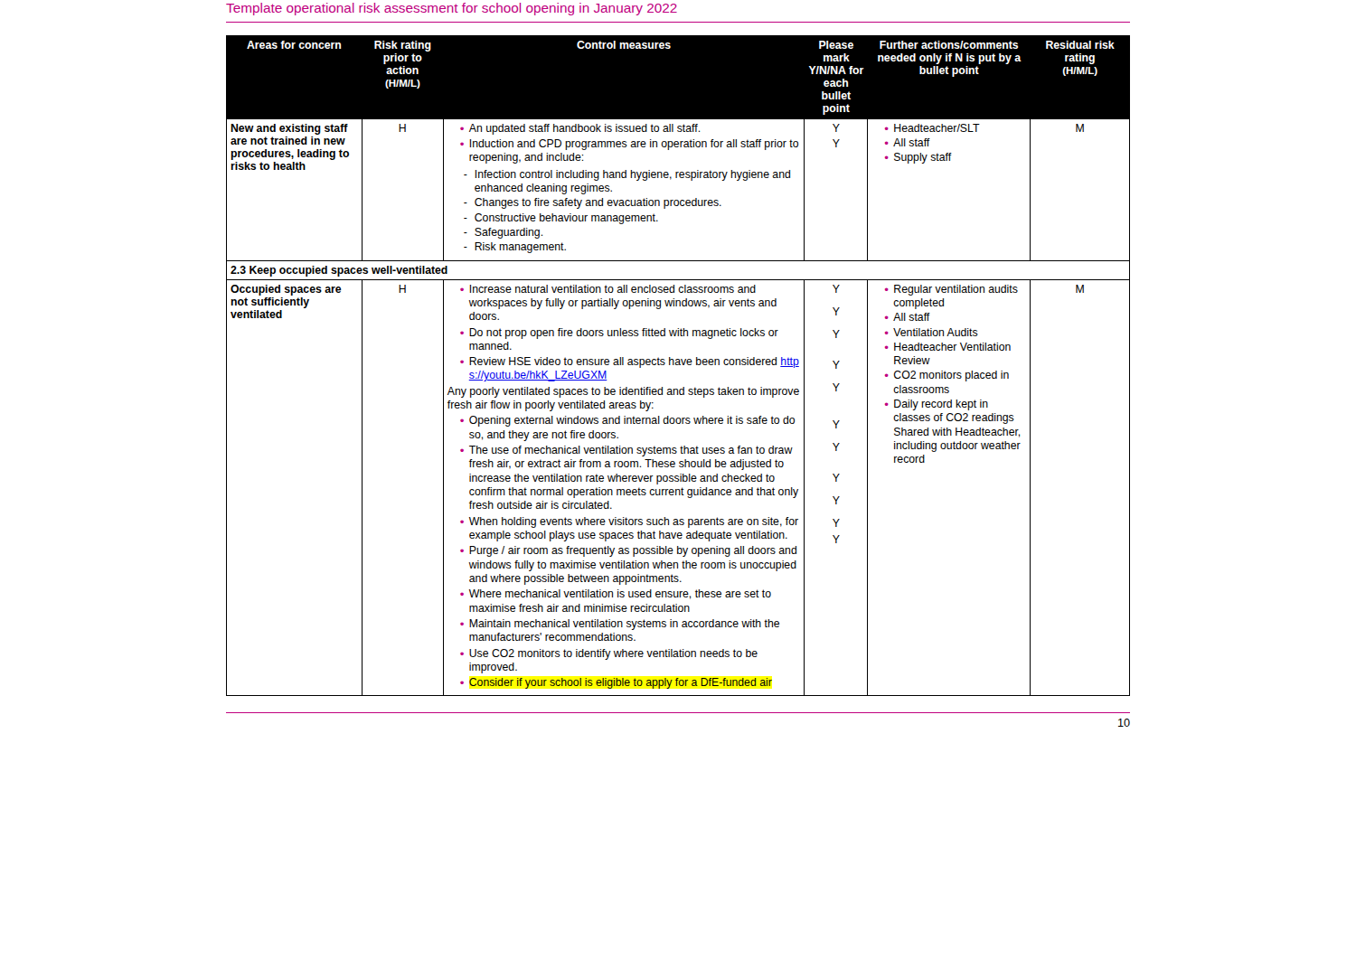Template operational risk assessment for school opening in January 2022
| Areas for concern | Risk rating prior to action (H/M/L) | Control measures | Please mark Y/N/NA for each bullet point | Further actions/comments needed only if N is put by a bullet point | Residual risk rating (H/M/L) |
| --- | --- | --- | --- | --- | --- |
| New and existing staff are not trained in new procedures, leading to risks to health | H | An updated staff handbook is issued to all staff. Induction and CPD programmes are in operation for all staff prior to reopening, and include: Infection control including hand hygiene, respiratory hygiene and enhanced cleaning regimes. Changes to fire safety and evacuation procedures. Constructive behaviour management. Safeguarding. Risk management. | Y Y | Headteacher/SLT All staff Supply staff | M |
| 2.3 Keep occupied spaces well-ventilated |
| Occupied spaces are not sufficiently ventilated | H | Increase natural ventilation to all enclosed classrooms and workspaces by fully or partially opening windows, air vents and doors. Do not prop open fire doors unless fitted with magnetic locks or manned. Review HSE video to ensure all aspects have been considered https://youtu.be/hkK_LZeUGXM Any poorly ventilated spaces to be identified and steps taken to improve fresh air flow in poorly ventilated areas by: Opening external windows and internal doors where it is safe to do so, and they are not fire doors. The use of mechanical ventilation systems that uses a fan to draw fresh air, or extract air from a room. These should be adjusted to increase the ventilation rate wherever possible and checked to confirm that normal operation meets current guidance and that only fresh outside air is circulated. When holding events where visitors such as parents are on site, for example school plays use spaces that have adequate ventilation. Purge / air room as frequently as possible by opening all doors and windows fully to maximise ventilation when the room is unoccupied and where possible between appointments. Where mechanical ventilation is used ensure, these are set to maximise fresh air and minimise recirculation Maintain mechanical ventilation systems in accordance with the manufacturers' recommendations. Use CO2 monitors to identify where ventilation needs to be improved. Consider if your school is eligible to apply for a DfE-funded air | Y Y Y Y Y Y Y Y Y Y Y | Regular ventilation audits completed All staff Ventilation Audits Headteacher Ventilation Review CO2 monitors placed in classrooms Daily record kept in classes of CO2 readings Shared with Headteacher, including outdoor weather record | M |
10